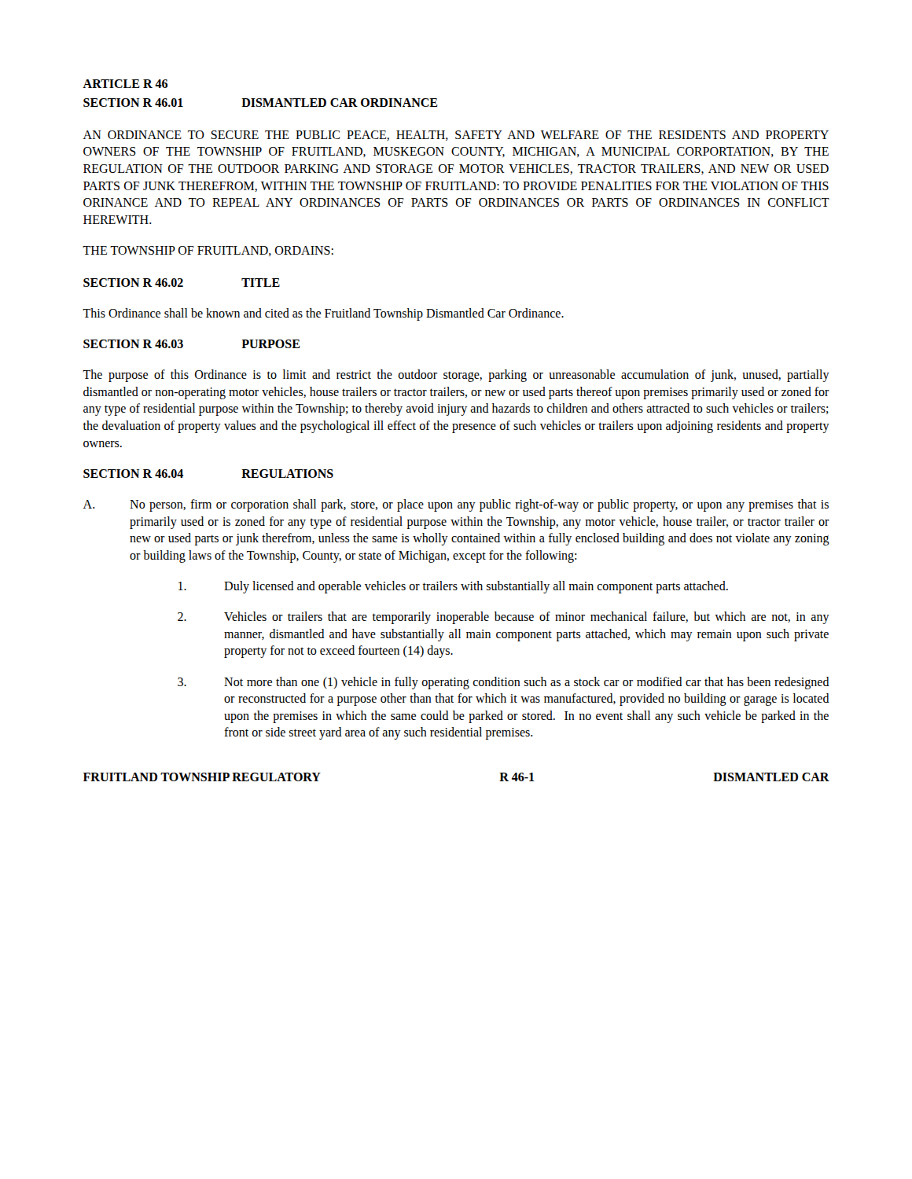ARTICLE R 46
SECTION R 46.01 DISMANTLED CAR ORDINANCE
AN ORDINANCE TO SECURE THE PUBLIC PEACE, HEALTH, SAFETY AND WELFARE OF THE RESIDENTS AND PROPERTY OWNERS OF THE TOWNSHIP OF FRUITLAND, MUSKEGON COUNTY, MICHIGAN, A MUNICIPAL CORPORTATION, BY THE REGULATION OF THE OUTDOOR PARKING AND STORAGE OF MOTOR VEHICLES, TRACTOR TRAILERS, AND NEW OR USED PARTS OF JUNK THEREFROM, WITHIN THE TOWNSHIP OF FRUITLAND: TO PROVIDE PENALITIES FOR THE VIOLATION OF THIS ORINANCE AND TO REPEAL ANY ORDINANCES OF PARTS OF ORDINANCES OR PARTS OF ORDINANCES IN CONFLICT HEREWITH.
THE TOWNSHIP OF FRUITLAND, ORDAINS:
SECTION R 46.02 TITLE
This Ordinance shall be known and cited as the Fruitland Township Dismantled Car Ordinance.
SECTION R 46.03 PURPOSE
The purpose of this Ordinance is to limit and restrict the outdoor storage, parking or unreasonable accumulation of junk, unused, partially dismantled or non-operating motor vehicles, house trailers or tractor trailers, or new or used parts thereof upon premises primarily used or zoned for any type of residential purpose within the Township; to thereby avoid injury and hazards to children and others attracted to such vehicles or trailers; the devaluation of property values and the psychological ill effect of the presence of such vehicles or trailers upon adjoining residents and property owners.
SECTION R 46.04 REGULATIONS
A.
No person, firm or corporation shall park, store, or place upon any public right-of-way or public property, or upon any premises that is primarily used or is zoned for any type of residential purpose within the Township, any motor vehicle, house trailer, or tractor trailer or new or used parts or junk therefrom, unless the same is wholly contained within a fully enclosed building and does not violate any zoning or building laws of the Township, County, or state of Michigan, except for the following:
1.
Duly licensed and operable vehicles or trailers with substantially all main component parts attached.
2.
Vehicles or trailers that are temporarily inoperable because of minor mechanical failure, but which are not, in any manner, dismantled and have substantially all main component parts attached, which may remain upon such private property for not to exceed fourteen (14) days.
3.
Not more than one (1) vehicle in fully operating condition such as a stock car or modified car that has been redesigned or reconstructed for a purpose other than that for which it was manufactured, provided no building or garage is located upon the premises in which the same could be parked or stored. In no event shall any such vehicle be parked in the front or side street yard area of any such residential premises.
FRUITLAND TOWNSHIP REGULATORY
R 46-1
DISMANTLED CAR